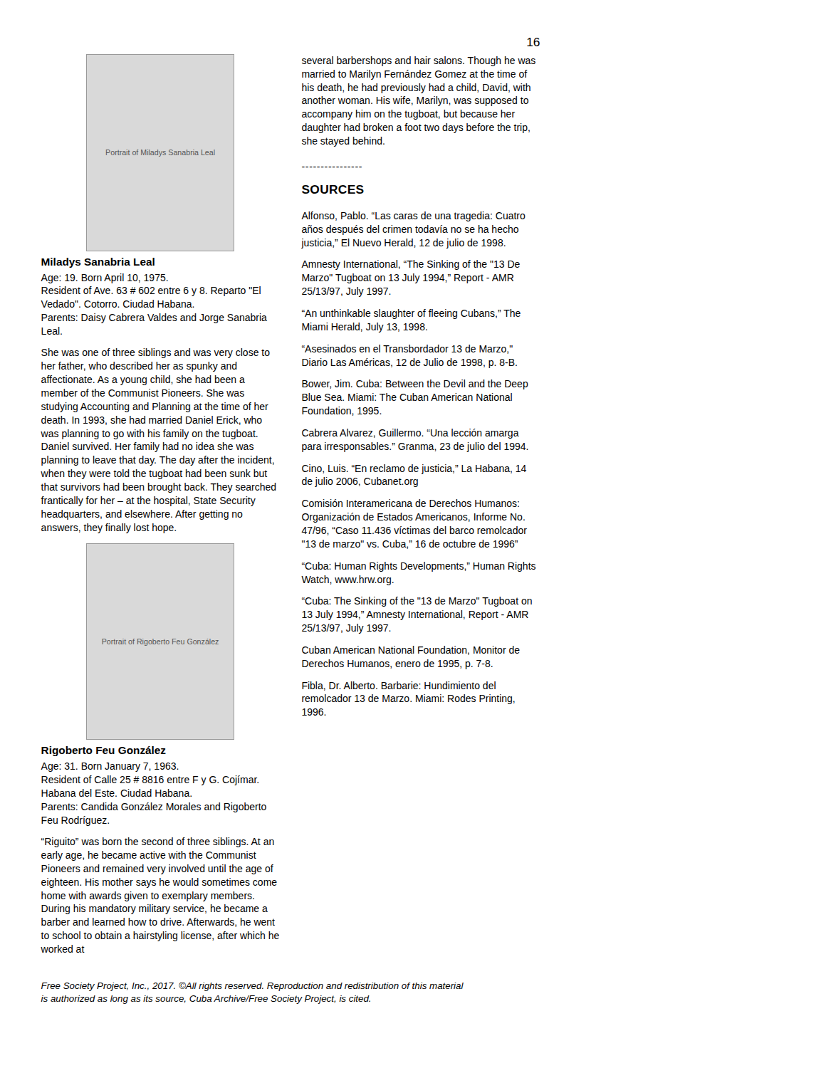16
Portrait of Miladys Sanabria Leal
Miladys Sanabria Leal
Age: 19. Born April 10, 1975.
Resident of Ave. 63 # 602 entre 6 y 8. Reparto "El Vedado". Cotorro. Ciudad Habana.
Parents: Daisy Cabrera Valdes and Jorge Sanabria Leal.
She was one of three siblings and was very close to her father, who described her as spunky and affectionate. As a young child, she had been a member of the Communist Pioneers. She was studying Accounting and Planning at the time of her death. In 1993, she had married Daniel Erick, who was planning to go with his family on the tugboat. Daniel survived. Her family had no idea she was planning to leave that day. The day after the incident, when they were told the tugboat had been sunk but that survivors had been brought back. They searched frantically for her – at the hospital, State Security headquarters, and elsewhere. After getting no answers, they finally lost hope.
Portrait of Rigoberto Feu González
Rigoberto Feu González
Age: 31. Born January 7, 1963.
Resident of Calle 25 # 8816 entre F y G. Cojímar. Habana del Este. Ciudad Habana.
Parents: Candida González Morales and Rigoberto Feu Rodríguez.
“Riguito” was born the second of three siblings. At an early age, he became active with the Communist Pioneers and remained very involved until the age of eighteen. His mother says he would sometimes come home with awards given to exemplary members. During his mandatory military service, he became a barber and learned how to drive. Afterwards, he went to school to obtain a hairstyling license, after which he worked at
several barbershops and hair salons. Though he was married to Marilyn Fernández Gomez at the time of his death, he had previously had a child, David, with another woman. His wife, Marilyn, was supposed to accompany him on the tugboat, but because her daughter had broken a foot two days before the trip, she stayed behind.
----------------
SOURCES
Alfonso, Pablo. “Las caras de una tragedia: Cuatro años después del crimen todavía no se ha hecho justicia,” El Nuevo Herald, 12 de julio de 1998.
Amnesty International, “The Sinking of the "13 De Marzo" Tugboat on 13 July 1994,” Report - AMR 25/13/97, July 1997.
“An unthinkable slaughter of fleeing Cubans,” The Miami Herald, July 13, 1998.
“Asesinados en el Transbordador 13 de Marzo," Diario Las Américas, 12 de Julio de 1998, p. 8-B.
Bower, Jim. Cuba: Between the Devil and the Deep Blue Sea. Miami: The Cuban American National Foundation, 1995.
Cabrera Alvarez, Guillermo. “Una lección amarga para irresponsables.” Granma, 23 de julio del 1994.
Cino, Luis. “En reclamo de justicia,” La Habana, 14 de julio 2006, Cubanet.org
Comisión Interamericana de Derechos Humanos: Organización de Estados Americanos, Informe No. 47/96, “Caso 11.436 víctimas del barco remolcador "13 de marzo" vs. Cuba,” 16 de octubre de 1996”
“Cuba: Human Rights Developments,” Human Rights Watch, www.hrw.org.
“Cuba: The Sinking of the "13 de Marzo" Tugboat on 13 July 1994,” Amnesty International, Report - AMR 25/13/97, July 1997.
Cuban American National Foundation, Monitor de Derechos Humanos, enero de 1995, p. 7-8.
Fibla, Dr. Alberto. Barbarie: Hundimiento del remolcador 13 de Marzo. Miami: Rodes Printing, 1996.
Free Society Project, Inc., 2017. ©All rights reserved. Reproduction and redistribution of this material
is authorized as long as its source, Cuba Archive/Free Society Project, is cited.